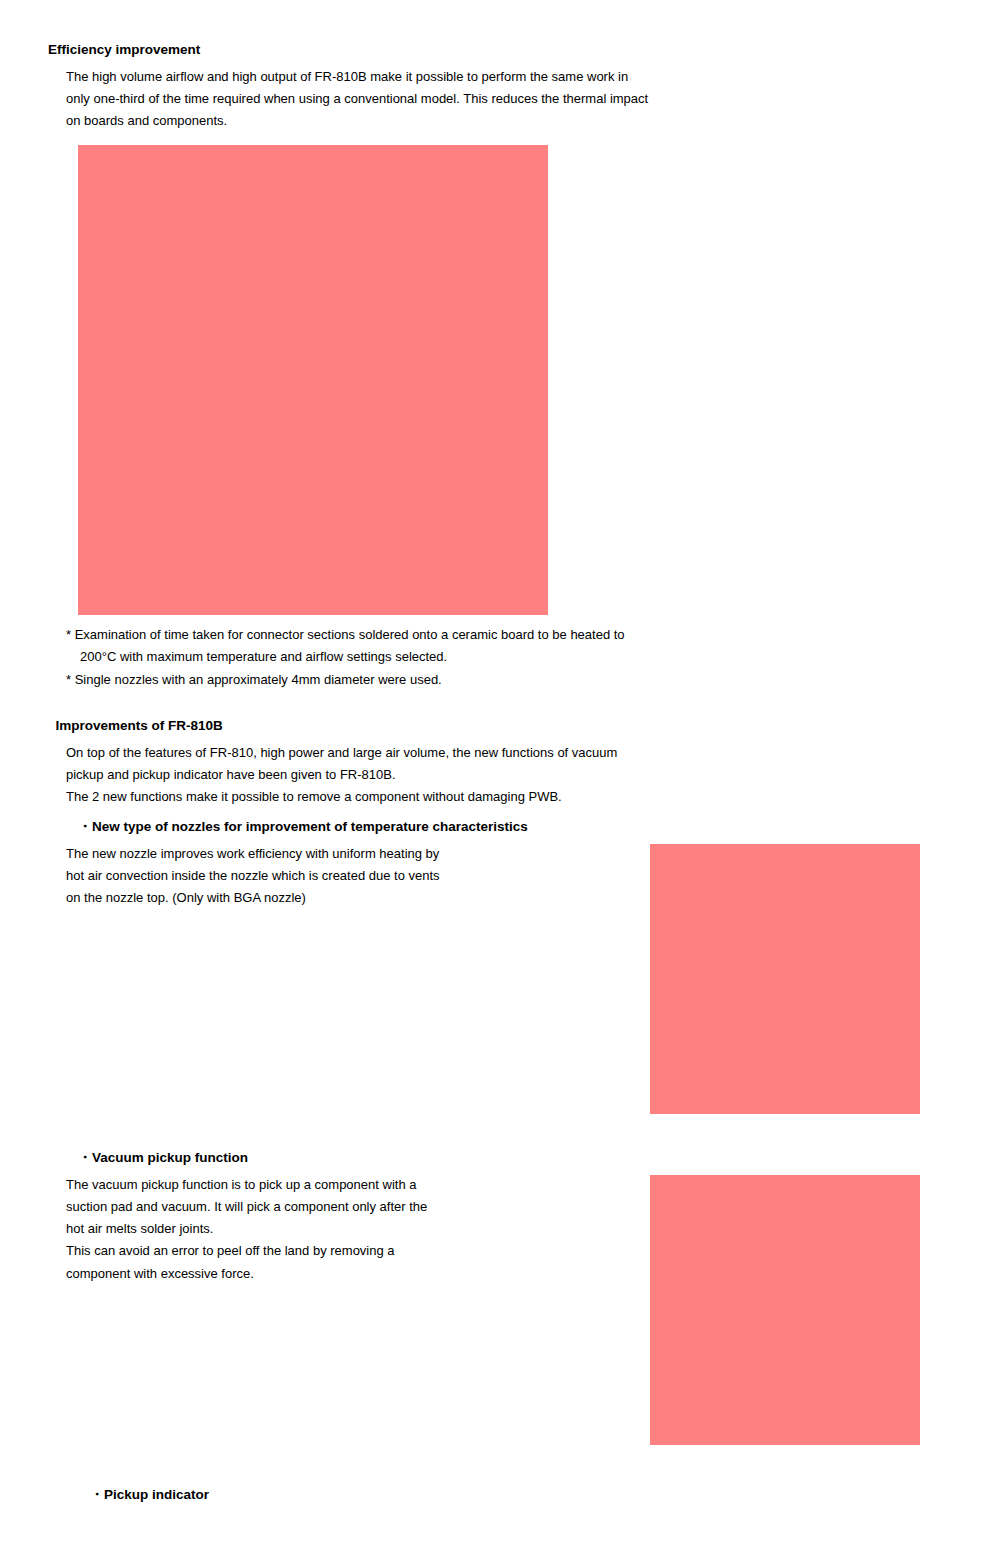Efficiency improvement
The high volume airflow and high output of FR-810B make it possible to perform the same work in
only one-third of the time required when using a conventional model. This reduces the thermal impact
on boards and components.
* Examination of time taken for connector sections soldered onto a ceramic board to be heated to
200°C with maximum temperature and airflow settings selected.
* Single nozzles with an approximately 4mm diameter were used.
Improvements of FR-810B
On top of the features of FR-810, high power and large air volume, the new functions of vacuum
pickup and pickup indicator have been given to FR-810B.
The 2 new functions make it possible to remove a component without damaging PWB.
・New type of nozzles for improvement of temperature characteristics
The new nozzle improves work efficiency with uniform heating by
hot air convection inside the nozzle which is created due to vents
on the nozzle top. (Only with BGA nozzle)
・Vacuum pickup function
The vacuum pickup function is to pick up a component with a
suction pad and vacuum. It will pick a component only after the
hot air melts solder joints.
This can avoid an error to peel off the land by removing a
component with excessive force.
・Pickup indicator